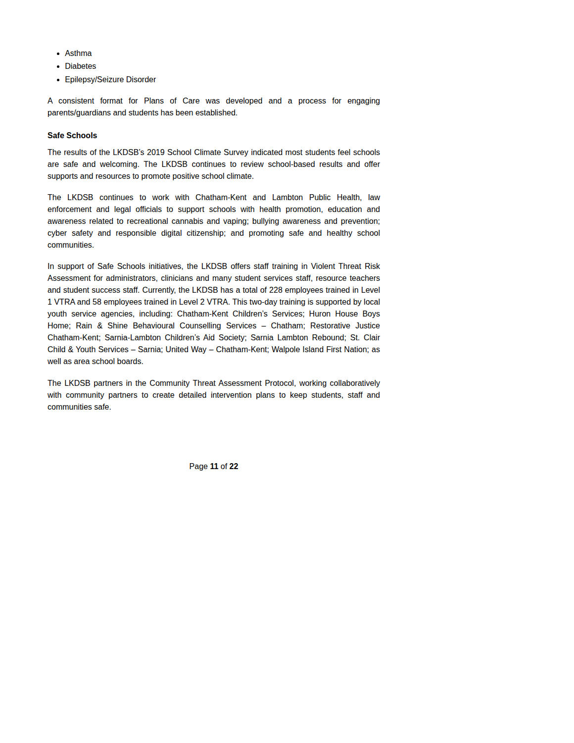Asthma
Diabetes
Epilepsy/Seizure Disorder
A consistent format for Plans of Care was developed and a process for engaging parents/guardians and students has been established.
Safe Schools
The results of the LKDSB’s 2019 School Climate Survey indicated most students feel schools are safe and welcoming. The LKDSB continues to review school-based results and offer supports and resources to promote positive school climate.
The LKDSB continues to work with Chatham-Kent and Lambton Public Health, law enforcement and legal officials to support schools with health promotion, education and awareness related to recreational cannabis and vaping; bullying awareness and prevention; cyber safety and responsible digital citizenship; and promoting safe and healthy school communities.
In support of Safe Schools initiatives, the LKDSB offers staff training in Violent Threat Risk Assessment for administrators, clinicians and many student services staff, resource teachers and student success staff. Currently, the LKDSB has a total of 228 employees trained in Level 1 VTRA and 58 employees trained in Level 2 VTRA. This two-day training is supported by local youth service agencies, including: Chatham-Kent Children’s Services; Huron House Boys Home; Rain & Shine Behavioural Counselling Services – Chatham; Restorative Justice Chatham-Kent; Sarnia-Lambton Children’s Aid Society; Sarnia Lambton Rebound; St. Clair Child & Youth Services – Sarnia; United Way – Chatham-Kent; Walpole Island First Nation; as well as area school boards.
The LKDSB partners in the Community Threat Assessment Protocol, working collaboratively with community partners to create detailed intervention plans to keep students, staff and communities safe.
Page 11 of 22